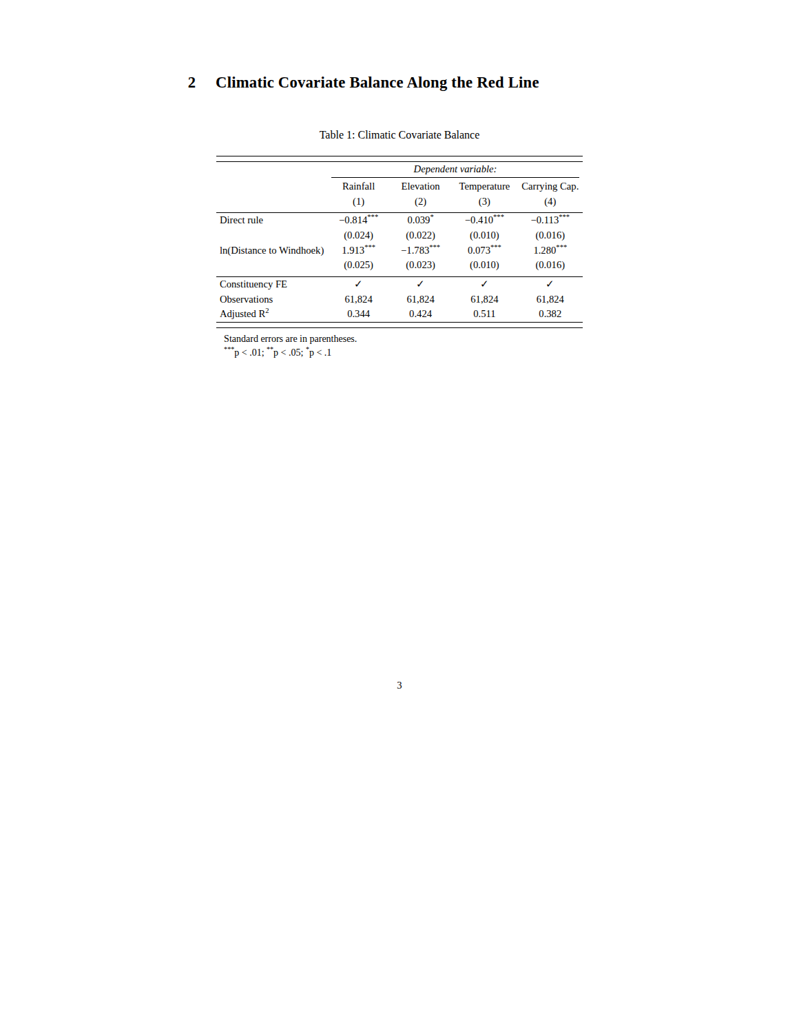2 Climatic Covariate Balance Along the Red Line
Table 1: Climatic Covariate Balance
| | Dependent variable: |
| | Rainfall | Elevation | Temperature | Carrying Cap. |
| | (1) | (2) | (3) | (4) |
| Direct rule | −0.814 *** | 0.039 * | −0.410 *** | −0.113 *** |
| | (0.024) | (0.022) | (0.010) | (0.016) |
| ln(Distance to Windhoek) | 1.913 *** | −1.783 *** | 0.073 *** | 1.280 *** |
| | (0.025) | (0.023) | (0.010) | (0.016) |
| Constituency FE | ✓ | ✓ | ✓ | ✓ |
| Observations | 61,824 | 61,824 | 61,824 | 61,824 |
| Adjusted R 2 | 0.344 | 0.424 | 0.511 | 0.382 |
Standard errors are in parentheses.
***p < .01; **p < .05; *p < .1
3